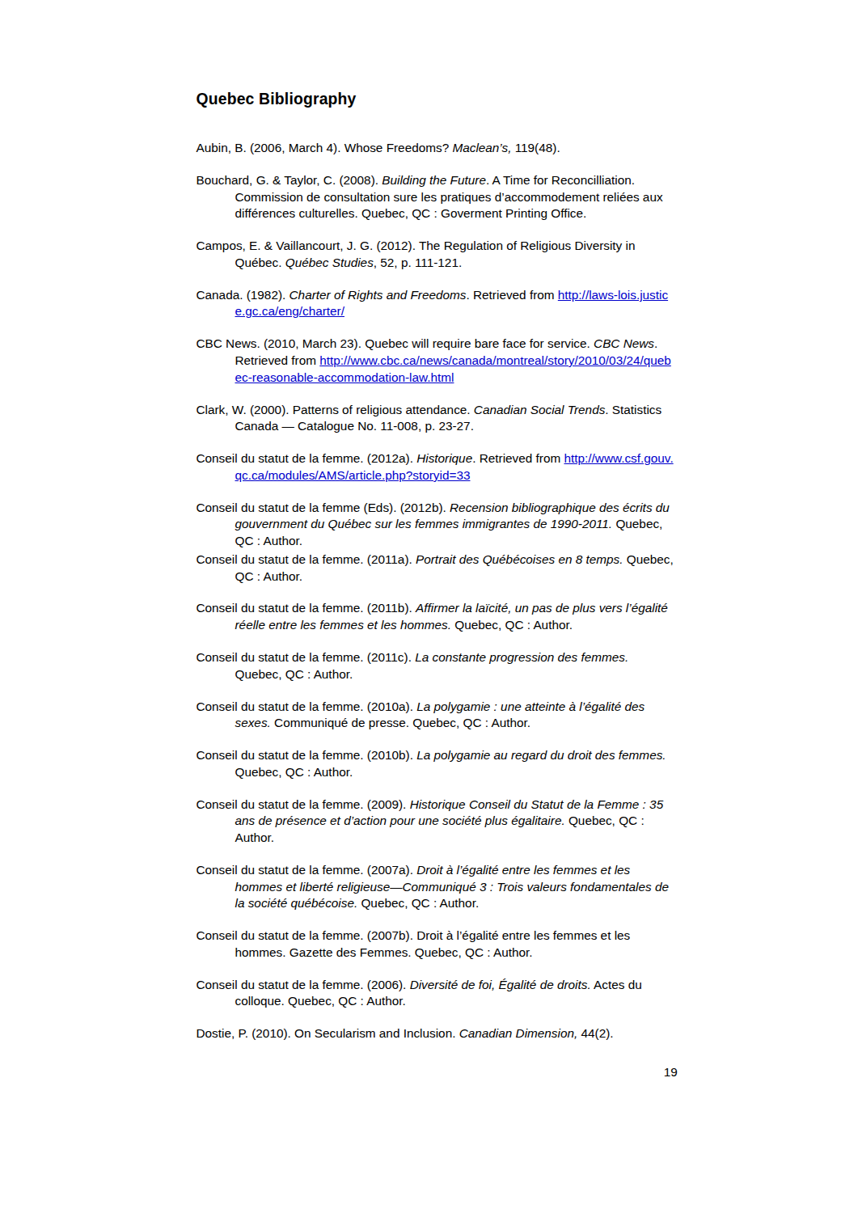Quebec Bibliography
Aubin, B. (2006, March 4). Whose Freedoms? Maclean’s, 119(48).
Bouchard, G. & Taylor, C. (2008). Building the Future. A Time for Reconcilliation. Commission de consultation sure les pratiques d’accommodement reliées aux différences culturelles. Quebec, QC : Goverment Printing Office.
Campos, E. & Vaillancourt, J. G. (2012). The Regulation of Religious Diversity in Québec. Québec Studies, 52, p. 111-121.
Canada. (1982). Charter of Rights and Freedoms. Retrieved from http://laws-lois.justice.gc.ca/eng/charter/
CBC News. (2010, March 23). Quebec will require bare face for service. CBC News. Retrieved from http://www.cbc.ca/news/canada/montreal/story/2010/03/24/quebec-reasonable-accommodation-law.html
Clark, W. (2000). Patterns of religious attendance. Canadian Social Trends. Statistics Canada — Catalogue No. 11-008, p. 23-27.
Conseil du statut de la femme. (2012a). Historique. Retrieved from http://www.csf.gouv.qc.ca/modules/AMS/article.php?storyid=33
Conseil du statut de la femme (Eds). (2012b). Recension bibliographique des écrits du gouvernment du Québec sur les femmes immigrantes de 1990-2011. Quebec, QC : Author.
Conseil du statut de la femme. (2011a). Portrait des Québécoises en 8 temps. Quebec, QC : Author.
Conseil du statut de la femme. (2011b). Affirmer la laïcité, un pas de plus vers l’égalité réelle entre les femmes et les hommes. Quebec, QC : Author.
Conseil du statut de la femme. (2011c). La constante progression des femmes. Quebec, QC : Author.
Conseil du statut de la femme. (2010a). La polygamie : une atteinte à l’égalité des sexes. Communiqué de presse. Quebec, QC : Author.
Conseil du statut de la femme. (2010b). La polygamie au regard du droit des femmes. Quebec, QC : Author.
Conseil du statut de la femme. (2009). Historique Conseil du Statut de la Femme : 35 ans de présence et d’action pour une société plus égalitaire. Quebec, QC : Author.
Conseil du statut de la femme. (2007a). Droit à l’égalité entre les femmes et les hommes et liberté religieuse—Communiqué 3 : Trois valeurs fondamentales de la société québécoise. Quebec, QC : Author.
Conseil du statut de la femme. (2007b). Droit à l’égalité entre les femmes et les hommes. Gazette des Femmes. Quebec, QC : Author.
Conseil du statut de la femme. (2006). Diversité de foi, Égalité de droits. Actes du colloque. Quebec, QC : Author.
Dostie, P. (2010). On Secularism and Inclusion. Canadian Dimension, 44(2).
19